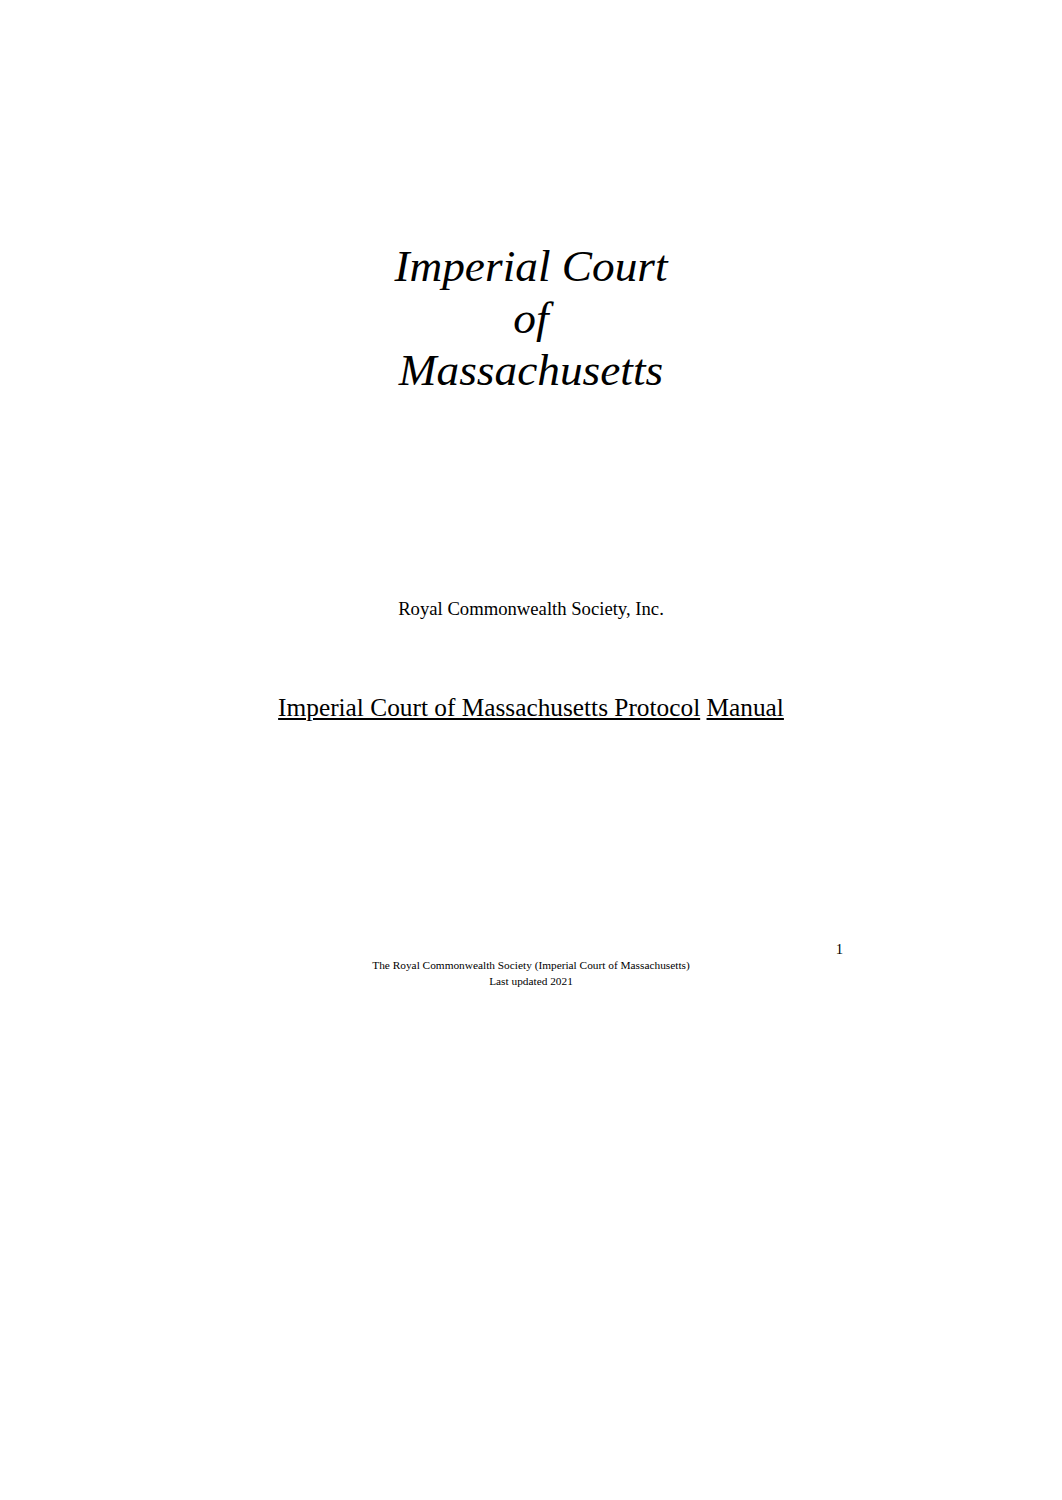Imperial Court
of
Massachusetts
Royal Commonwealth Society, Inc.
Imperial Court of Massachusetts Protocol Manual
1
The Royal Commonwealth Society (Imperial Court of Massachusetts)
Last updated 2021